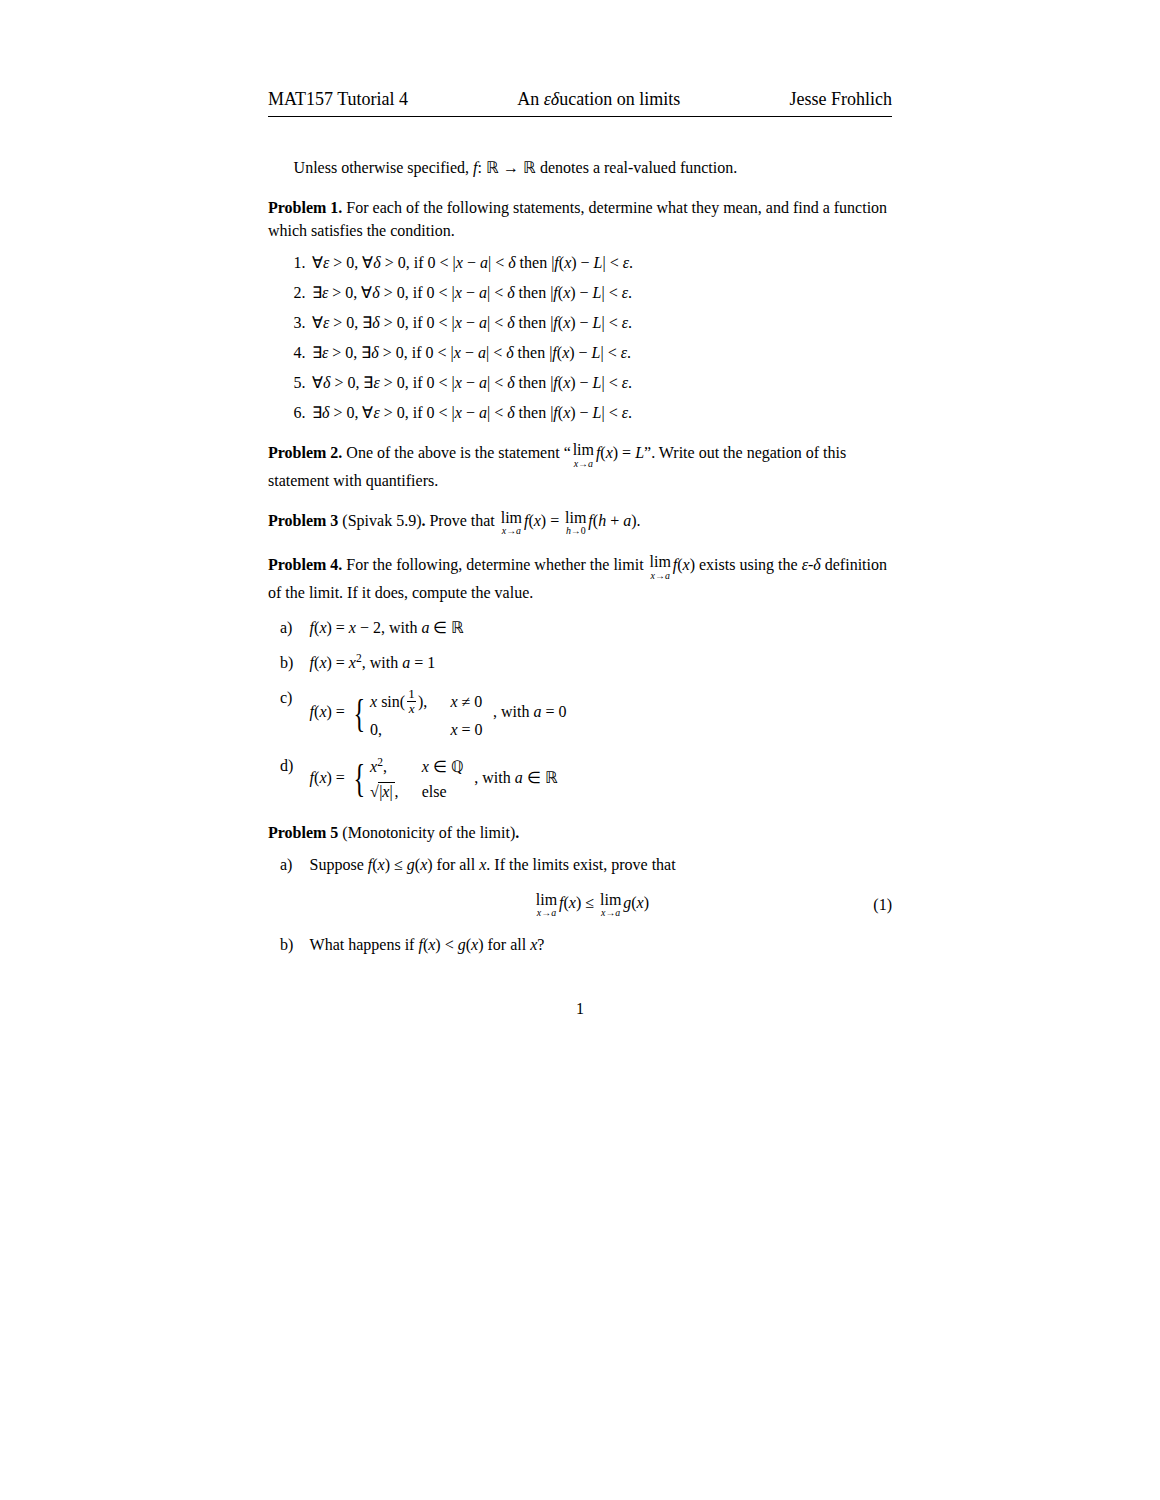MAT157 Tutorial 4 An εδucation on limits Jesse Frohlich
Unless otherwise specified, f: ℝ → ℝ denotes a real-valued function.
Problem 1. For each of the following statements, determine what they mean, and find a function which satisfies the condition.
∀ε > 0, ∀δ > 0, if 0 < |x − a| < δ then |f(x) − L| < ε.
∃ε > 0, ∀δ > 0, if 0 < |x − a| < δ then |f(x) − L| < ε.
∀ε > 0, ∃δ > 0, if 0 < |x − a| < δ then |f(x) − L| < ε.
∃ε > 0, ∃δ > 0, if 0 < |x − a| < δ then |f(x) − L| < ε.
∀δ > 0, ∃ε > 0, if 0 < |x − a| < δ then |f(x) − L| < ε.
∃δ > 0, ∀ε > 0, if 0 < |x − a| < δ then |f(x) − L| < ε.
Problem 2. One of the above is the statement “lim x→a f(x) = L”. Write out the negation of this statement with quantifiers.
Problem 3 (Spivak 5.9). Prove that lim x→a f(x) = lim h→0 f(h + a).
Problem 4. For the following, determine whether the limit lim x→a f(x) exists using the ε-δ definition of the limit. If it does, compute the value.
f(x) = x − 2, with a ∈ ℝ
f(x) = x2, with a = 1
f(x) = {
| x sin ( 1 x ), | x ≠ 0 |
| 0, | x = 0 |
, with a = 0
f(x) = {
| x 2 , | x ∈ ℚ |
| √ / x / , | else |
, with a ∈ ℝ
Problem 5 (Monotonicity of the limit).
Suppose f(x) ≤ g(x) for all x. If the limits exist, prove that
lim x→a f(x) ≤ lim x→a g(x)
(1)
What happens if f(x) < g(x) for all x?
1